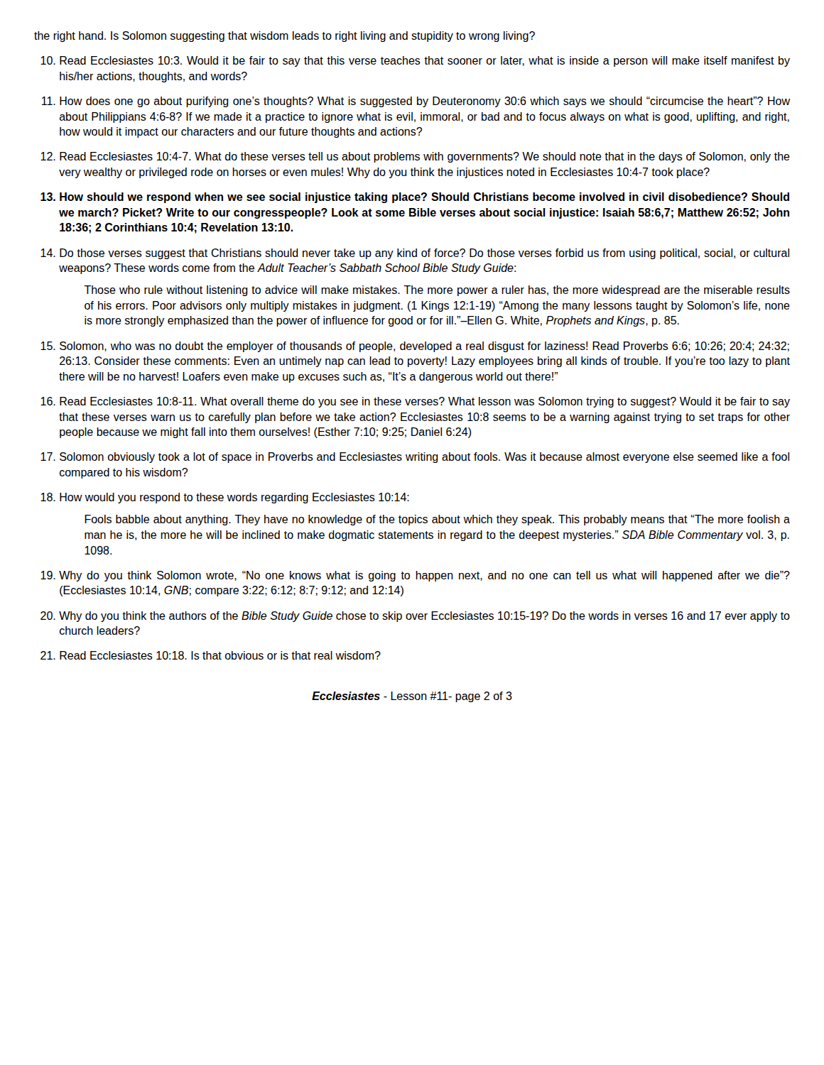the right hand. Is Solomon suggesting that wisdom leads to right living and stupidity to wrong living?
Read Ecclesiastes 10:3. Would it be fair to say that this verse teaches that sooner or later, what is inside a person will make itself manifest by his/her actions, thoughts, and words?
How does one go about purifying one’s thoughts? What is suggested by Deuteronomy 30:6 which says we should “circumcise the heart”? How about Philippians 4:6-8? If we made it a practice to ignore what is evil, immoral, or bad and to focus always on what is good, uplifting, and right, how would it impact our characters and our future thoughts and actions?
Read Ecclesiastes 10:4-7. What do these verses tell us about problems with governments? We should note that in the days of Solomon, only the very wealthy or privileged rode on horses or even mules! Why do you think the injustices noted in Ecclesiastes 10:4-7 took place?
How should we respond when we see social injustice taking place? Should Christians become involved in civil disobedience? Should we march? Picket? Write to our congresspeople? Look at some Bible verses about social injustice: Isaiah 58:6,7; Matthew 26:52; John 18:36; 2 Corinthians 10:4; Revelation 13:10.
Do those verses suggest that Christians should never take up any kind of force? Do those verses forbid us from using political, social, or cultural weapons? These words come from the Adult Teacher’s Sabbath School Bible Study Guide:
Those who rule without listening to advice will make mistakes. The more power a ruler has, the more widespread are the miserable results of his errors. Poor advisors only multiply mistakes in judgment. (1 Kings 12:1-19) “Among the many lessons taught by Solomon’s life, none is more strongly emphasized than the power of influence for good or for ill.”–Ellen G. White, Prophets and Kings, p. 85.
Solomon, who was no doubt the employer of thousands of people, developed a real disgust for laziness! Read Proverbs 6:6; 10:26; 20:4; 24:32; 26:13. Consider these comments: Even an untimely nap can lead to poverty! Lazy employees bring all kinds of trouble. If you’re too lazy to plant there will be no harvest! Loafers even make up excuses such as, “It’s a dangerous world out there!”
Read Ecclesiastes 10:8-11. What overall theme do you see in these verses? What lesson was Solomon trying to suggest? Would it be fair to say that these verses warn us to carefully plan before we take action? Ecclesiastes 10:8 seems to be a warning against trying to set traps for other people because we might fall into them ourselves! (Esther 7:10; 9:25; Daniel 6:24)
Solomon obviously took a lot of space in Proverbs and Ecclesiastes writing about fools. Was it because almost everyone else seemed like a fool compared to his wisdom?
How would you respond to these words regarding Ecclesiastes 10:14:
Fools babble about anything. They have no knowledge of the topics about which they speak. This probably means that “The more foolish a man he is, the more he will be inclined to make dogmatic statements in regard to the deepest mysteries.” SDA Bible Commentary vol. 3, p. 1098.
Why do you think Solomon wrote, “No one knows what is going to happen next, and no one can tell us what will happened after we die”? (Ecclesiastes 10:14, GNB; compare 3:22; 6:12; 8:7; 9:12; and 12:14)
Why do you think the authors of the Bible Study Guide chose to skip over Ecclesiastes 10:15-19? Do the words in verses 16 and 17 ever apply to church leaders?
Read Ecclesiastes 10:18. Is that obvious or is that real wisdom?
Ecclesiastes - Lesson #11- page 2 of 3